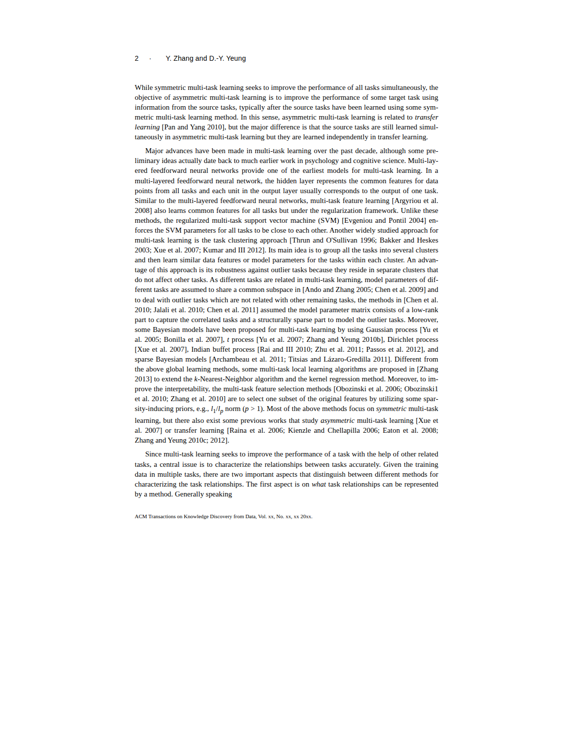2·Y. Zhang and D.-Y. Yeung
While symmetric multi-task learning seeks to improve the performance of all tasks simultaneously, the objective of asymmetric multi-task learning is to improve the performance of some target task using information from the source tasks, typically after the source tasks have been learned using some symmetric multi-task learning method. In this sense, asymmetric multi-task learning is related to transfer learning [Pan and Yang 2010], but the major difference is that the source tasks are still learned simultaneously in asymmetric multi-task learning but they are learned independently in transfer learning.
Major advances have been made in multi-task learning over the past decade, although some preliminary ideas actually date back to much earlier work in psychology and cognitive science. Multi-layered feedforward neural networks provide one of the earliest models for multi-task learning. In a multi-layered feedforward neural network, the hidden layer represents the common features for data points from all tasks and each unit in the output layer usually corresponds to the output of one task. Similar to the multi-layered feedforward neural networks, multi-task feature learning [Argyriou et al. 2008] also learns common features for all tasks but under the regularization framework. Unlike these methods, the regularized multi-task support vector machine (SVM) [Evgeniou and Pontil 2004] enforces the SVM parameters for all tasks to be close to each other. Another widely studied approach for multi-task learning is the task clustering approach [Thrun and O'Sullivan 1996; Bakker and Heskes 2003; Xue et al. 2007; Kumar and III 2012]. Its main idea is to group all the tasks into several clusters and then learn similar data features or model parameters for the tasks within each cluster. An advantage of this approach is its robustness against outlier tasks because they reside in separate clusters that do not affect other tasks. As different tasks are related in multi-task learning, model parameters of different tasks are assumed to share a common subspace in [Ando and Zhang 2005; Chen et al. 2009] and to deal with outlier tasks which are not related with other remaining tasks, the methods in [Chen et al. 2010; Jalali et al. 2010; Chen et al. 2011] assumed the model parameter matrix consists of a low-rank part to capture the correlated tasks and a structurally sparse part to model the outlier tasks. Moreover, some Bayesian models have been proposed for multi-task learning by using Gaussian process [Yu et al. 2005; Bonilla et al. 2007], t process [Yu et al. 2007; Zhang and Yeung 2010b], Dirichlet process [Xue et al. 2007], Indian buffet process [Rai and III 2010; Zhu et al. 2011; Passos et al. 2012], and sparse Bayesian models [Archambeau et al. 2011; Titsias and Lázaro-Gredilla 2011]. Different from the above global learning methods, some multi-task local learning algorithms are proposed in [Zhang 2013] to extend the k-Nearest-Neighbor algorithm and the kernel regression method. Moreover, to improve the interpretability, the multi-task feature selection methods [Obozinski et al. 2006; Obozinski1 et al. 2010; Zhang et al. 2010] are to select one subset of the original features by utilizing some sparsity-inducing priors, e.g., l1/lp norm (p > 1). Most of the above methods focus on symmetric multi-task learning, but there also exist some previous works that study asymmetric multi-task learning [Xue et al. 2007] or transfer learning [Raina et al. 2006; Kienzle and Chellapilla 2006; Eaton et al. 2008; Zhang and Yeung 2010c; 2012].
Since multi-task learning seeks to improve the performance of a task with the help of other related tasks, a central issue is to characterize the relationships between tasks accurately. Given the training data in multiple tasks, there are two important aspects that distinguish between different methods for characterizing the task relationships. The first aspect is on what task relationships can be represented by a method. Generally speaking
ACM Transactions on Knowledge Discovery from Data, Vol. xx, No. xx, xx 20xx.